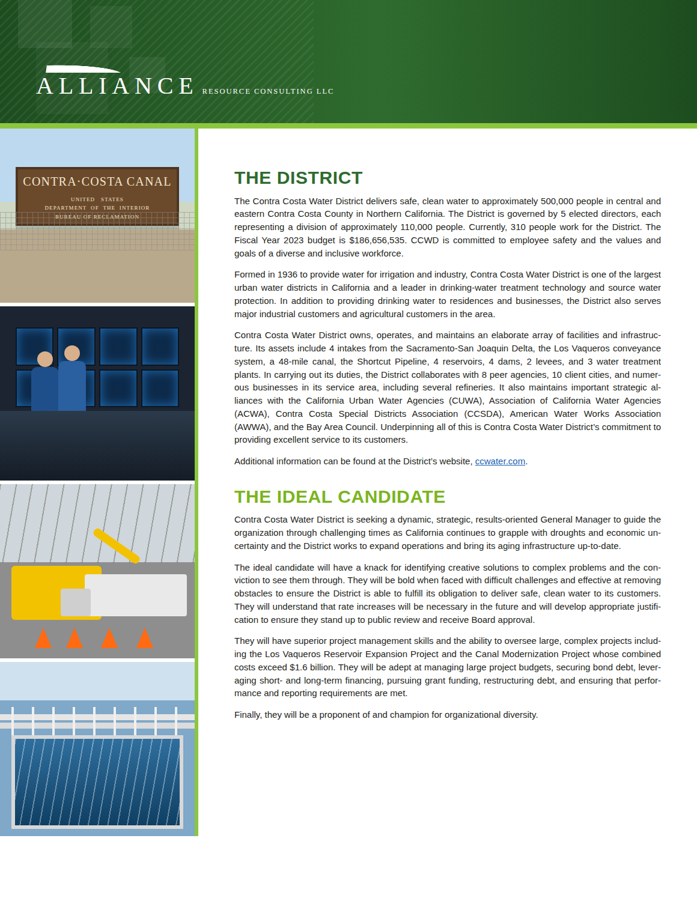ALLIANCE RESOURCE CONSULTING LLC
CONTRA·COSTA CANAL UNITED STATES
DEPARTMENT OF THE INTERIOR
BUREAU OF RECLAMATION
THE DISTRICT
The Contra Costa Water District delivers safe, clean water to approximately 500,000 people in central and eastern Contra Costa County in Northern California. The District is governed by 5 elected directors, each representing a division of approximately 110,000 people. Currently, 310 people work for the District. The Fiscal Year 2023 budget is $186,656,535. CCWD is committed to employee safety and the values and goals of a diverse and inclusive workforce.
Formed in 1936 to provide water for irrigation and industry, Contra Costa Water District is one of the largest urban water districts in California and a leader in drinking-water treatment technology and source water protection. In addition to providing drinking water to residences and businesses, the District also serves major industrial customers and agricultural customers in the area.
Contra Costa Water District owns, operates, and maintains an elaborate array of facilities and infrastructure. Its assets include 4 intakes from the Sacramento-San Joaquin Delta, the Los Vaqueros conveyance system, a 48-mile canal, the Shortcut Pipeline, 4 reservoirs, 4 dams, 2 levees, and 3 water treatment plants. In carrying out its duties, the District collaborates with 8 peer agencies, 10 client cities, and numerous businesses in its service area, including several refineries. It also maintains important strategic alliances with the California Urban Water Agencies (CUWA), Association of California Water Agencies (ACWA), Contra Costa Special Districts Association (CCSDA), American Water Works Association (AWWA), and the Bay Area Council. Underpinning all of this is Contra Costa Water District’s commitment to providing excellent service to its customers.
Additional information can be found at the District’s website, ccwater.com.
THE IDEAL CANDIDATE
Contra Costa Water District is seeking a dynamic, strategic, results-oriented General Manager to guide the organization through challenging times as California continues to grapple with droughts and economic uncertainty and the District works to expand operations and bring its aging infrastructure up-to-date.
The ideal candidate will have a knack for identifying creative solutions to complex problems and the conviction to see them through. They will be bold when faced with difficult challenges and effective at removing obstacles to ensure the District is able to fulfill its obligation to deliver safe, clean water to its customers. They will understand that rate increases will be necessary in the future and will develop appropriate justification to ensure they stand up to public review and receive Board approval.
They will have superior project management skills and the ability to oversee large, complex projects including the Los Vaqueros Reservoir Expansion Project and the Canal Modernization Project whose combined costs exceed $1.6 billion. They will be adept at managing large project budgets, securing bond debt, leveraging short- and long-term financing, pursuing grant funding, restructuring debt, and ensuring that performance and reporting requirements are met.
Finally, they will be a proponent of and champion for organizational diversity.